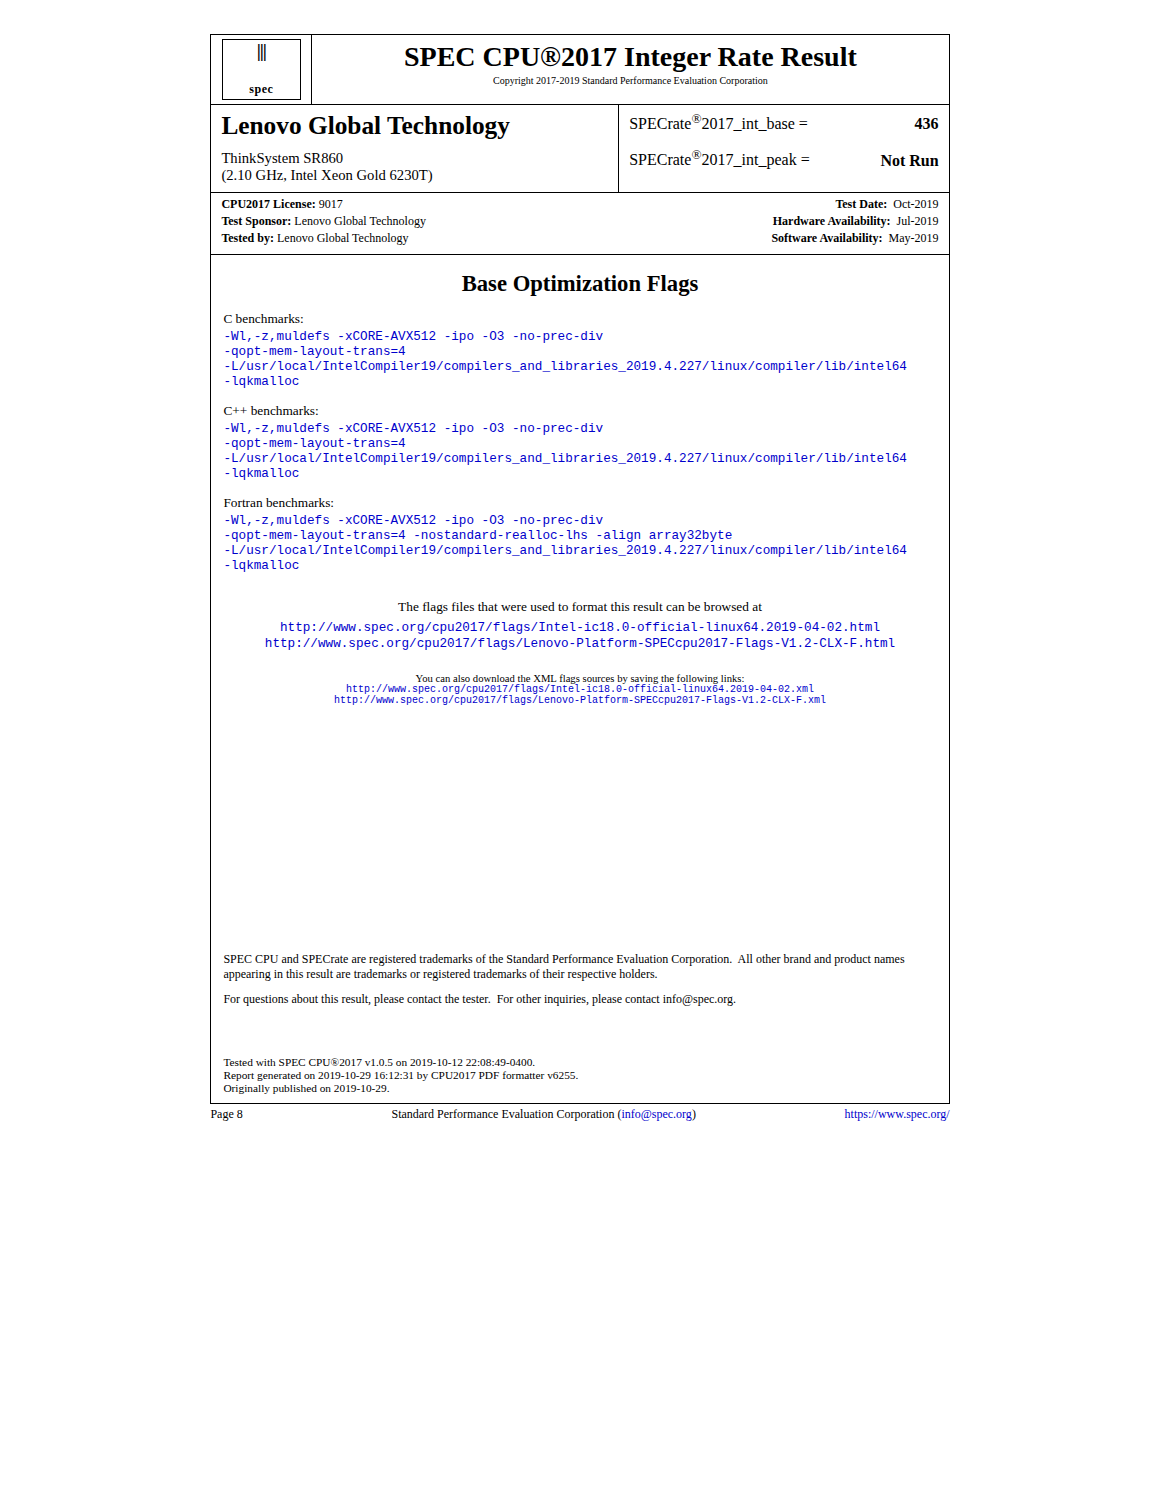|||
spec
SPEC CPU®2017 Integer Rate Result
Copyright 2017-2019 Standard Performance Evaluation Corporation
Lenovo Global Technology
ThinkSystem SR860
(2.10 GHz, Intel Xeon Gold 6230T)
SPECrate®2017_int_base = 436
SPECrate®2017_int_peak = Not Run
CPU2017 License: 9017
Test Sponsor: Lenovo Global Technology
Tested by: Lenovo Global Technology
Test Date: Oct-2019
Hardware Availability: Jul-2019
Software Availability: May-2019
Base Optimization Flags
C benchmarks:
-Wl,-z,muldefs -xCORE-AVX512 -ipo -O3 -no-prec-div-qopt-mem-layout-trans=4-L/usr/local/IntelCompiler19/compilers_and_libraries_2019.4.227/linux/compiler/lib/intel64-lqkmalloc
C++ benchmarks:
-Wl,-z,muldefs -xCORE-AVX512 -ipo -O3 -no-prec-div-qopt-mem-layout-trans=4-L/usr/local/IntelCompiler19/compilers_and_libraries_2019.4.227/linux/compiler/lib/intel64-lqkmalloc
Fortran benchmarks:
-Wl,-z,muldefs -xCORE-AVX512 -ipo -O3 -no-prec-div-qopt-mem-layout-trans=4 -nostandard-realloc-lhs -align array32byte-L/usr/local/IntelCompiler19/compilers_and_libraries_2019.4.227/linux/compiler/lib/intel64-lqkmalloc
The flags files that were used to format this result can be browsed at
http://www.spec.org/cpu2017/flags/Intel-ic18.0-official-linux64.2019-04-02.html
http://www.spec.org/cpu2017/flags/Lenovo-Platform-SPECcpu2017-Flags-V1.2-CLX-F.html
You can also download the XML flags sources by saving the following links:
http://www.spec.org/cpu2017/flags/Intel-ic18.0-official-linux64.2019-04-02.xml http://www.spec.org/cpu2017/flags/Lenovo-Platform-SPECcpu2017-Flags-V1.2-CLX-F.xml
SPEC CPU and SPECrate are registered trademarks of the Standard Performance Evaluation Corporation. All other brand and product names appearing in this result are trademarks or registered trademarks of their respective holders.
For questions about this result, please contact the tester. For other inquiries, please contact info@spec.org.
Tested with SPEC CPU®2017 v1.0.5 on 2019-10-12 22:08:49-0400.
Report generated on 2019-10-29 16:12:31 by CPU2017 PDF formatter v6255.
Originally published on 2019-10-29.
Page 8
Standard Performance Evaluation Corporation (info@spec.org)
https://www.spec.org/